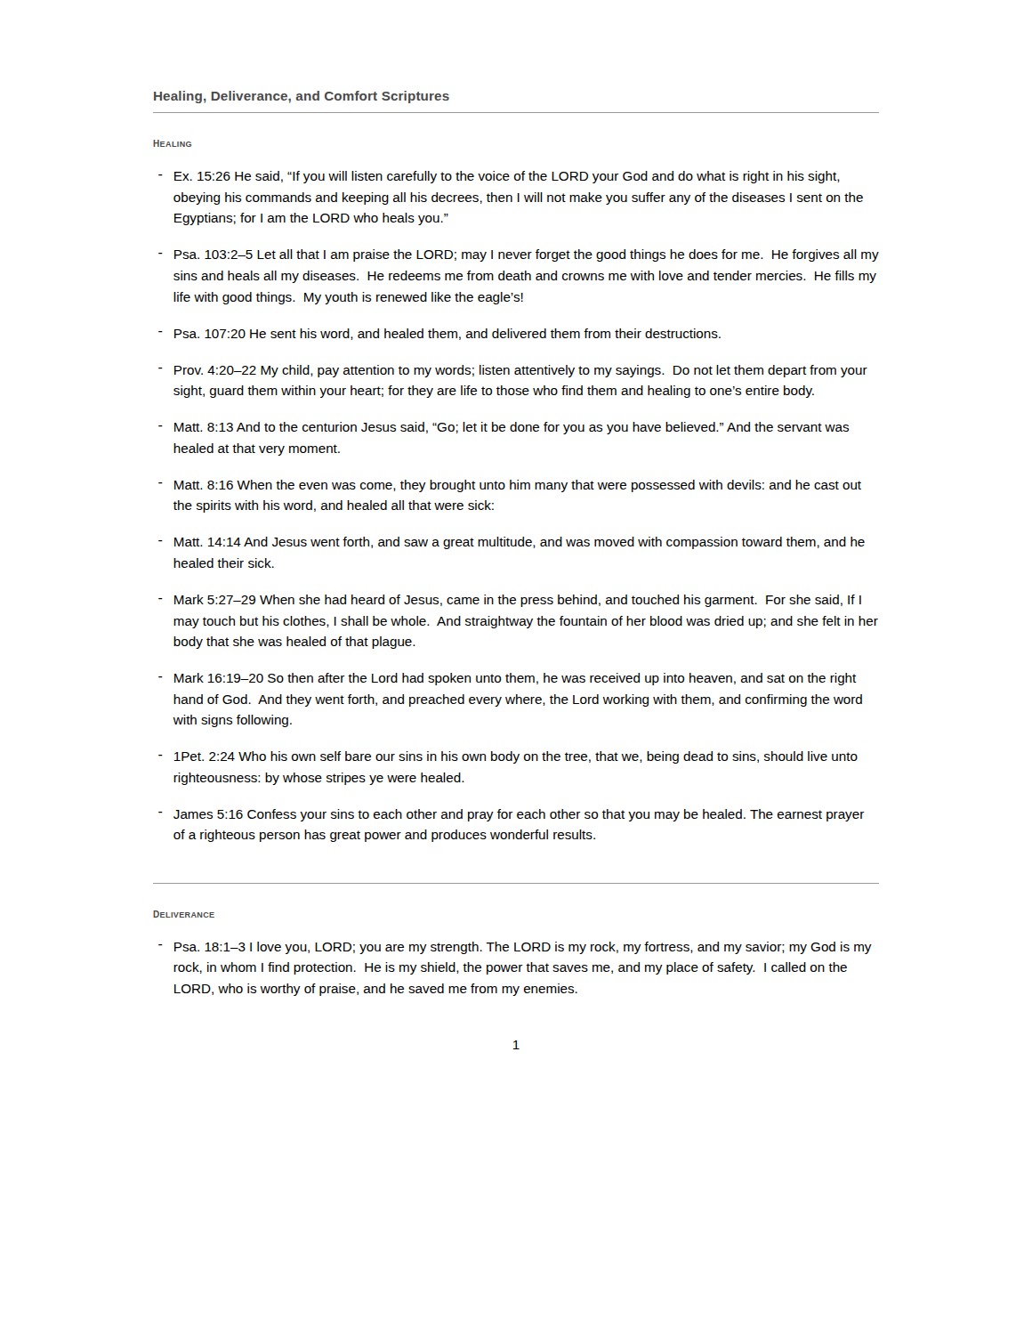Healing, Deliverance, and Comfort Scriptures
Healing
Ex. 15:26 He said, “If you will listen carefully to the voice of the LORD your God and do what is right in his sight, obeying his commands and keeping all his decrees, then I will not make you suffer any of the diseases I sent on the Egyptians; for I am the LORD who heals you.”
Psa. 103:2–5 Let all that I am praise the LORD; may I never forget the good things he does for me. He forgives all my sins and heals all my diseases. He redeems me from death and crowns me with love and tender mercies. He fills my life with good things. My youth is renewed like the eagle’s!
Psa. 107:20 He sent his word, and healed them, and delivered them from their destructions.
Prov. 4:20–22 My child, pay attention to my words; listen attentively to my sayings. Do not let them depart from your sight, guard them within your heart; for they are life to those who find them and healing to one’s entire body.
Matt. 8:13 And to the centurion Jesus said, “Go; let it be done for you as you have believed.” And the servant was healed at that very moment.
Matt. 8:16 When the even was come, they brought unto him many that were possessed with devils: and he cast out the spirits with his word, and healed all that were sick:
Matt. 14:14 And Jesus went forth, and saw a great multitude, and was moved with compassion toward them, and he healed their sick.
Mark 5:27–29 When she had heard of Jesus, came in the press behind, and touched his garment. For she said, If I may touch but his clothes, I shall be whole. And straightway the fountain of her blood was dried up; and she felt in her body that she was healed of that plague.
Mark 16:19–20 So then after the Lord had spoken unto them, he was received up into heaven, and sat on the right hand of God. And they went forth, and preached every where, the Lord working with them, and confirming the word with signs following.
1Pet. 2:24 Who his own self bare our sins in his own body on the tree, that we, being dead to sins, should live unto righteousness: by whose stripes ye were healed.
James 5:16 Confess your sins to each other and pray for each other so that you may be healed. The earnest prayer of a righteous person has great power and produces wonderful results.
Deliverance
Psa. 18:1–3 I love you, LORD; you are my strength. The LORD is my rock, my fortress, and my savior; my God is my rock, in whom I find protection. He is my shield, the power that saves me, and my place of safety. I called on the LORD, who is worthy of praise, and he saved me from my enemies.
1